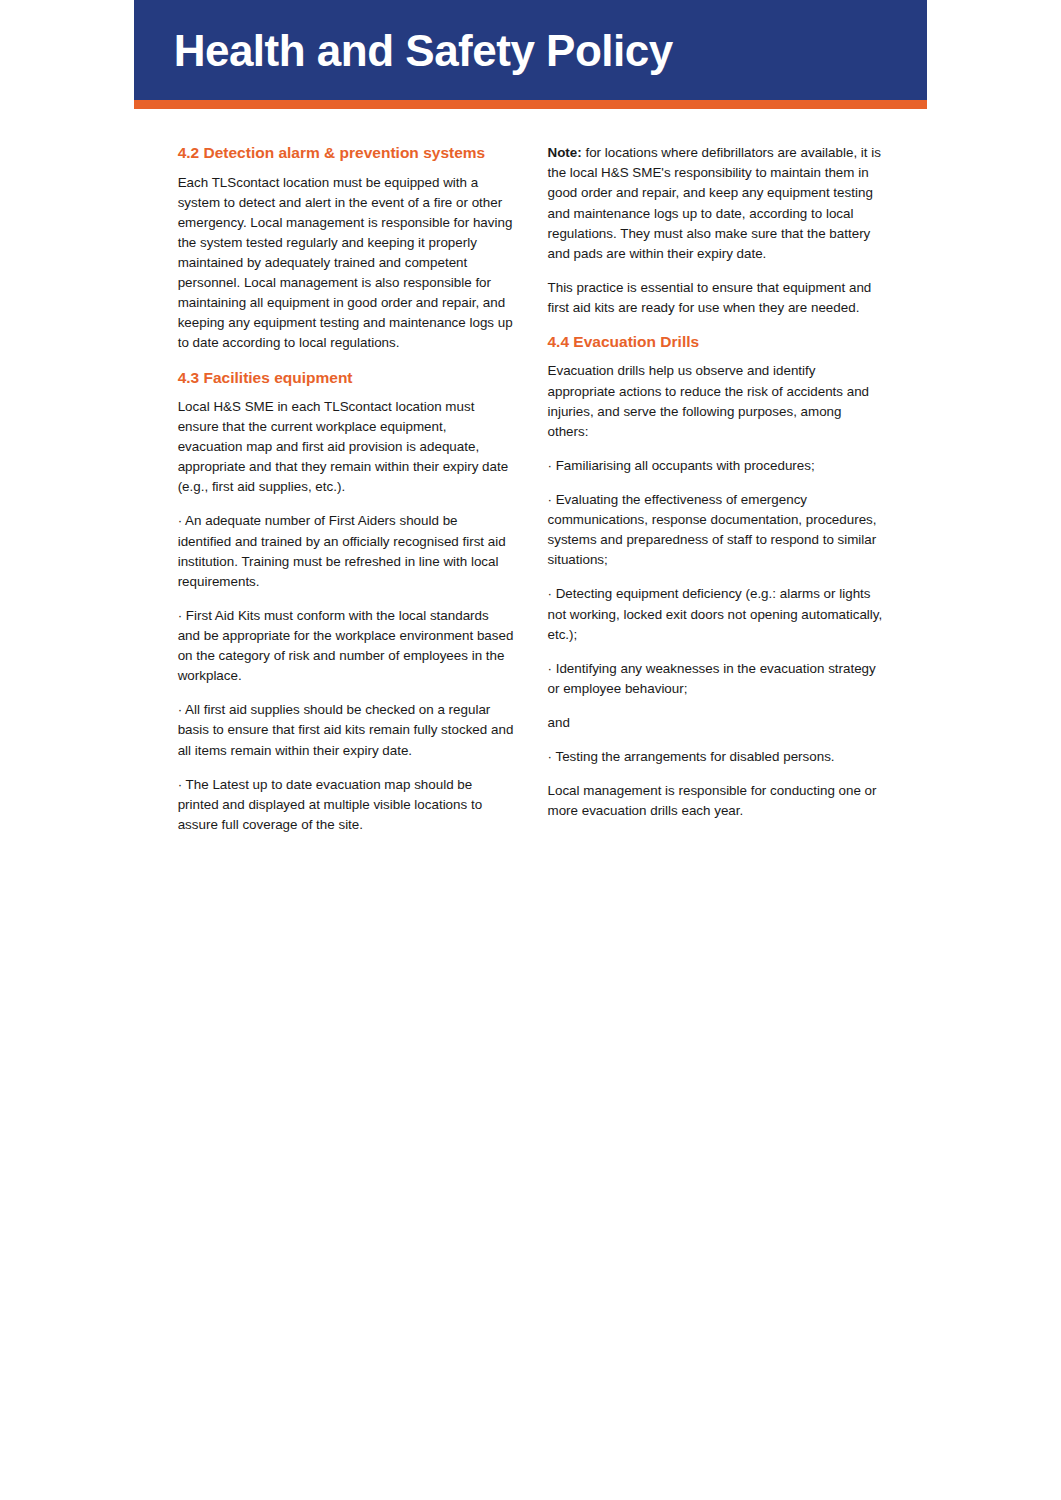Health and Safety Policy
4.2 Detection alarm & prevention systems
Each TLScontact location must be equipped with a system to detect and alert in the event of a fire or other emergency. Local management is responsible for having the system tested regularly and keeping it properly maintained by adequately trained and competent personnel. Local management is also responsible for maintaining all equipment in good order and repair, and keeping any equipment testing and maintenance logs up to date according to local regulations.
4.3 Facilities equipment
Local H&S SME in each TLScontact location must ensure that the current workplace equipment, evacuation map and first aid provision is adequate, appropriate and that they remain within their expiry date (e.g., first aid supplies, etc.).
· An adequate number of First Aiders should be identified and trained by an officially recognised first aid institution. Training must be refreshed in line with local requirements.
· First Aid Kits must conform with the local standards and be appropriate for the workplace environment based on the category of risk and number of employees in the workplace.
· All first aid supplies should be checked on a regular basis to ensure that first aid kits remain fully stocked and all items remain within their expiry date.
· The Latest up to date evacuation map should be printed and displayed at multiple visible locations to assure full coverage of the site.
Note: for locations where defibrillators are available, it is the local H&S SME's responsibility to maintain them in good order and repair, and keep any equipment testing and maintenance logs up to date, according to local regulations. They must also make sure that the battery and pads are within their expiry date.
This practice is essential to ensure that equipment and first aid kits are ready for use when they are needed.
4.4 Evacuation Drills
Evacuation drills help us observe and identify appropriate actions to reduce the risk of accidents and injuries, and serve the following purposes, among others:
· Familiarising all occupants with procedures;
· Evaluating the effectiveness of emergency communications, response documentation, procedures, systems and preparedness of staff to respond to similar situations;
· Detecting equipment deficiency (e.g.: alarms or lights not working, locked exit doors not opening automatically, etc.);
· Identifying any weaknesses in the evacuation strategy or employee behaviour;
and
· Testing the arrangements for disabled persons.
Local management is responsible for conducting one or more evacuation drills each year.